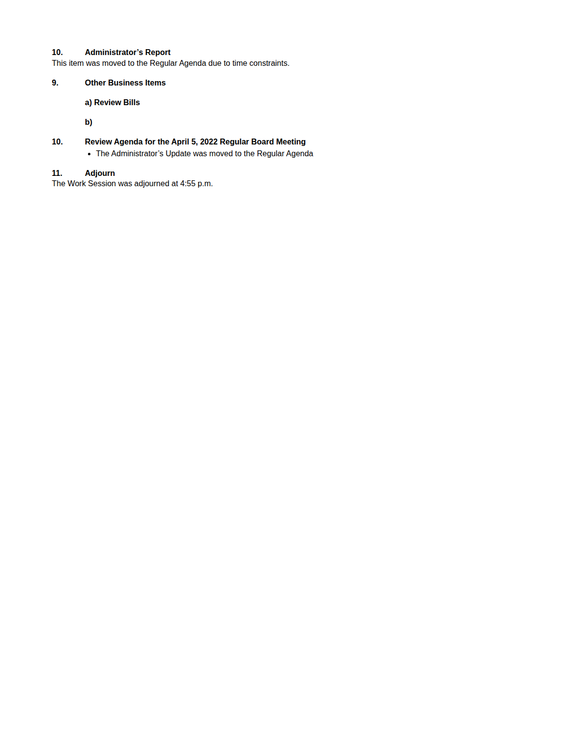10. Administrator’s Report
This item was moved to the Regular Agenda due to time constraints.
9. Other Business Items
a) Review Bills
b)
10. Review Agenda for the April 5, 2022 Regular Board Meeting
The Administrator’s Update was moved to the Regular Agenda
11. Adjourn
The Work Session was adjourned at 4:55 p.m.